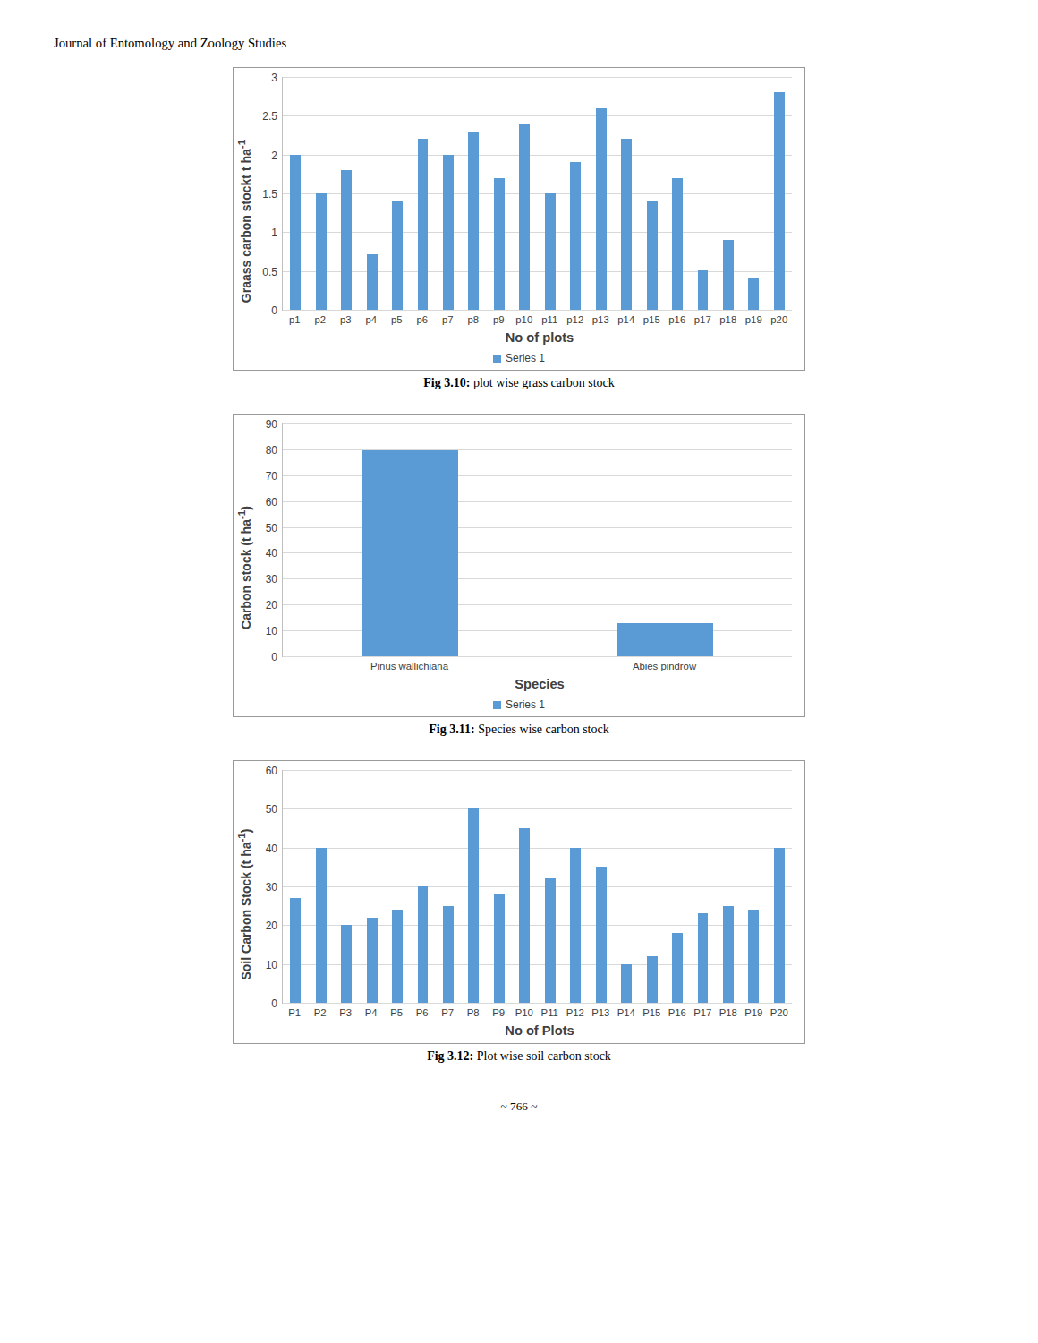Journal of Entomology and Zoology Studies
Graass carbon stockt t ha-1
3
2.5
2
1.5
1
0.5
0
p1 p2 p3 p4 p5 p6 p7 p8 p9 p10 p11 p12 p13 p14 p15 p16 p17 p18 p19 p20
No of plots
Series 1
Fig 3.10: plot wise grass carbon stock
Carbon stock (t ha-1)
90
80
70
60
50
40
30
20
10
0
Pinus wallichiana Abies pindrow
Species
Series 1
Fig 3.11: Species wise carbon stock
Soil Carbon Stock (t ha-1)
60
50
40
30
20
10
0
P1 P2 P3 P4 P5 P6 P7 P8 P9 P10 P11 P12 P13 P14 P15 P16 P17 P18 P19 P20
No of Plots
Fig 3.12: Plot wise soil carbon stock
~ 766 ~